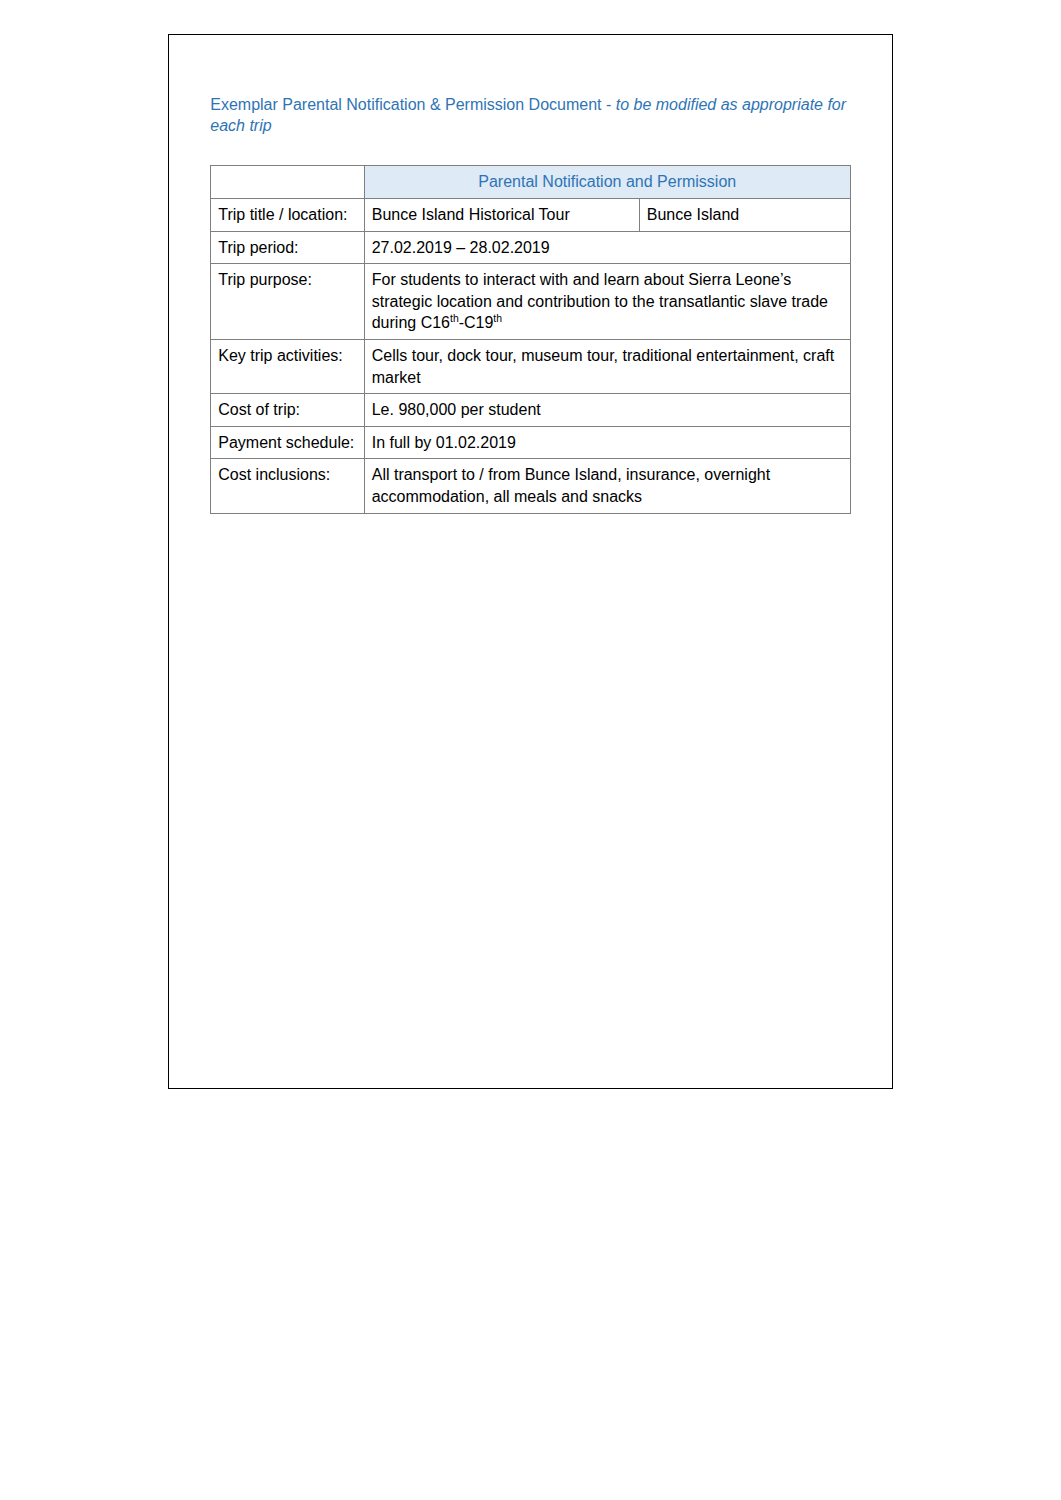Exemplar Parental Notification & Permission Document - to be modified as appropriate for each trip
| | Parental Notification and Permission |
| Trip title / location: | Bunce Island Historical Tour | Bunce Island |
| Trip period: | 27.02.2019 – 28.02.2019 |
| Trip purpose: | For students to interact with and learn about Sierra Leone’s strategic location and contribution to the transatlantic slave trade during C16 th -C19 th |
| Key trip activities: | Cells tour, dock tour, museum tour, traditional entertainment, craft market |
| Cost of trip: | Le. 980,000 per student |
| Payment schedule: | In full by 01.02.2019 |
| Cost inclusions: | All transport to / from Bunce Island, insurance, overnight accommodation, all meals and snacks |